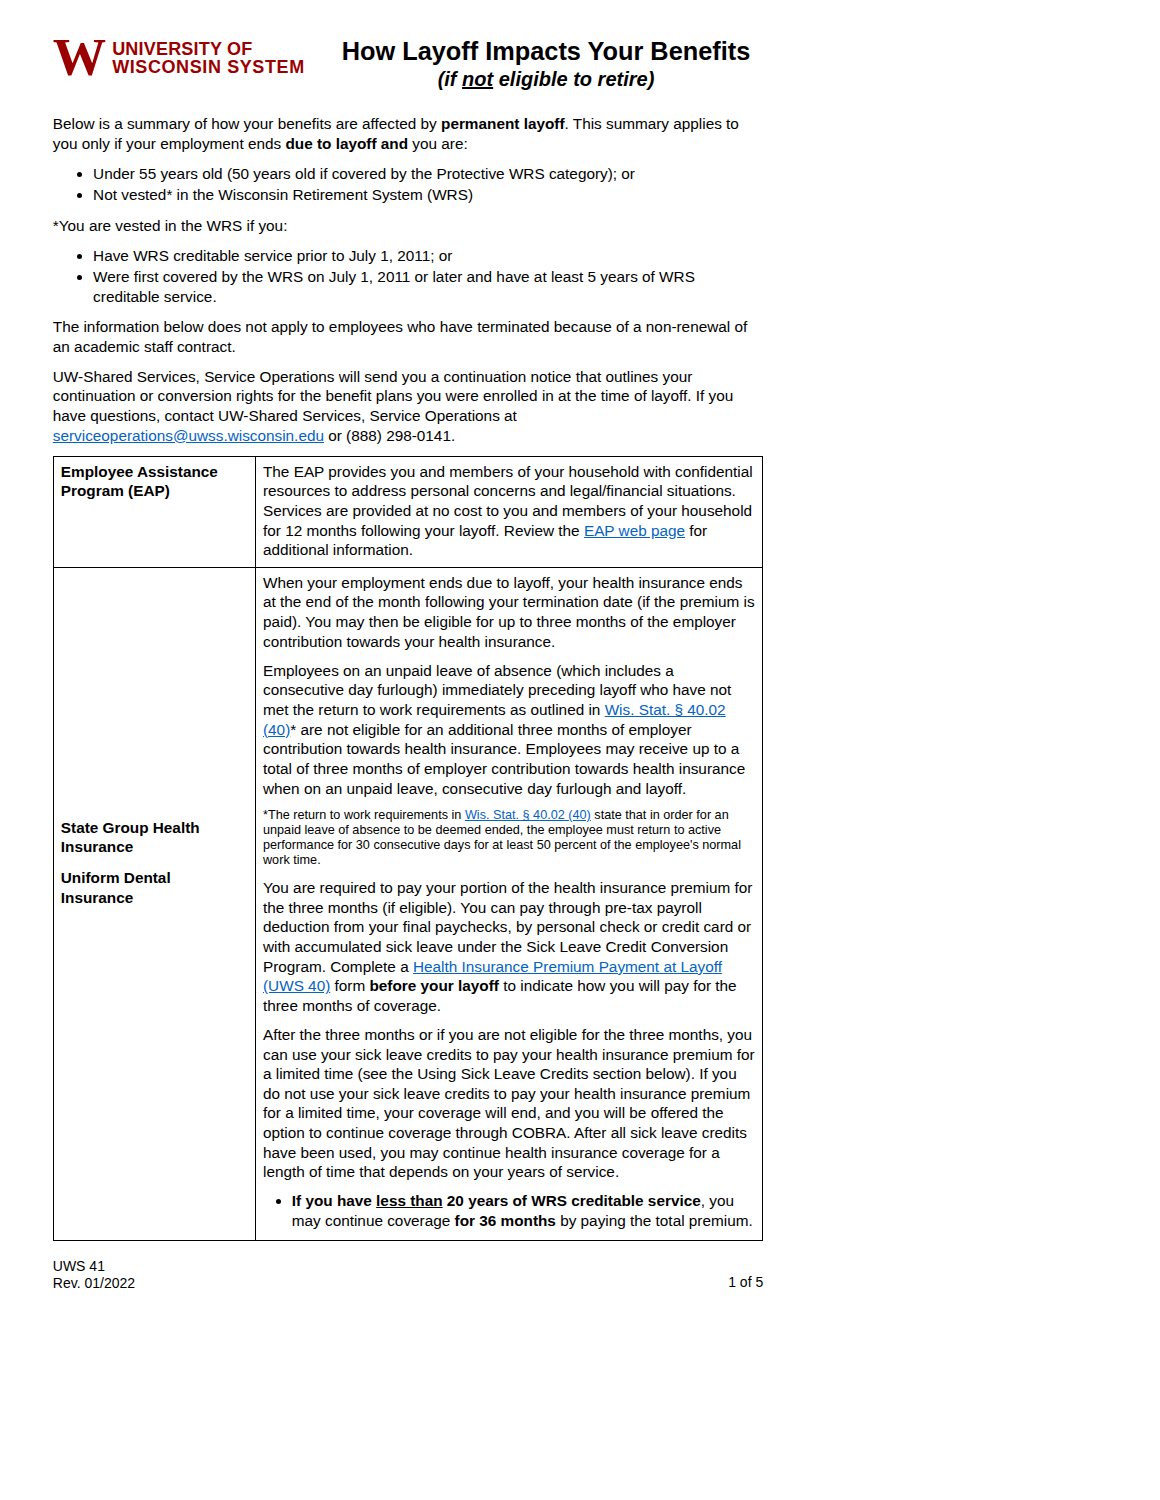W
UNIVERSITY OF
WISCONSIN SYSTEM
How Layoff Impacts Your Benefits
(if not eligible to retire)
Below is a summary of how your benefits are affected by permanent layoff. This summary applies to you only if your employment ends due to layoff and you are:
Under 55 years old (50 years old if covered by the Protective WRS category); or
Not vested* in the Wisconsin Retirement System (WRS)
*You are vested in the WRS if you:
Have WRS creditable service prior to July 1, 2011; or
Were first covered by the WRS on July 1, 2011 or later and have at least 5 years of WRS creditable service.
The information below does not apply to employees who have terminated because of a non-renewal of an academic staff contract.
UW-Shared Services, Service Operations will send you a continuation notice that outlines your continuation or conversion rights for the benefit plans you were enrolled in at the time of layoff. If you have questions, contact UW-Shared Services, Service Operations at serviceoperations@uwss.wisconsin.edu or (888) 298-0141.
| Employee Assistance Program (EAP) | The EAP provides you and members of your household with confidential resources to address personal concerns and legal/financial situations. Services are provided at no cost to you and members of your household for 12 months following your layoff. Review the EAP web page for additional information. |
| State Group Health Insurance Uniform Dental Insurance | When your employment ends due to layoff, your health insurance ends at the end of the month following your termination date (if the premium is paid). You may then be eligible for up to three months of the employer contribution towards your health insurance. Employees on an unpaid leave of absence (which includes a consecutive day furlough) immediately preceding layoff who have not met the return to work requirements as outlined in Wis. Stat. § 40.02 (40) * are not eligible for an additional three months of employer contribution towards health insurance. Employees may receive up to a total of three months of employer contribution towards health insurance when on an unpaid leave, consecutive day furlough and layoff. *The return to work requirements in Wis. Stat. § 40.02 (40) state that in order for an unpaid leave of absence to be deemed ended, the employee must return to active performance for 30 consecutive days for at least 50 percent of the employee's normal work time. You are required to pay your portion of the health insurance premium for the three months (if eligible). You can pay through pre-tax payroll deduction from your final paychecks, by personal check or credit card or with accumulated sick leave under the Sick Leave Credit Conversion Program. Complete a Health Insurance Premium Payment at Layoff (UWS 40) form before your layoff to indicate how you will pay for the three months of coverage. After the three months or if you are not eligible for the three months, you can use your sick leave credits to pay your health insurance premium for a limited time (see the Using Sick Leave Credits section below). If you do not use your sick leave credits to pay your health insurance premium for a limited time, your coverage will end, and you will be offered the option to continue coverage through COBRA. After all sick leave credits have been used, you may continue health insurance coverage for a length of time that depends on your years of service. If you have less than 20 years of WRS creditable service , you may continue coverage for 36 months by paying the total premium. |
UWS 41
Rev. 01/2022
1 of 5